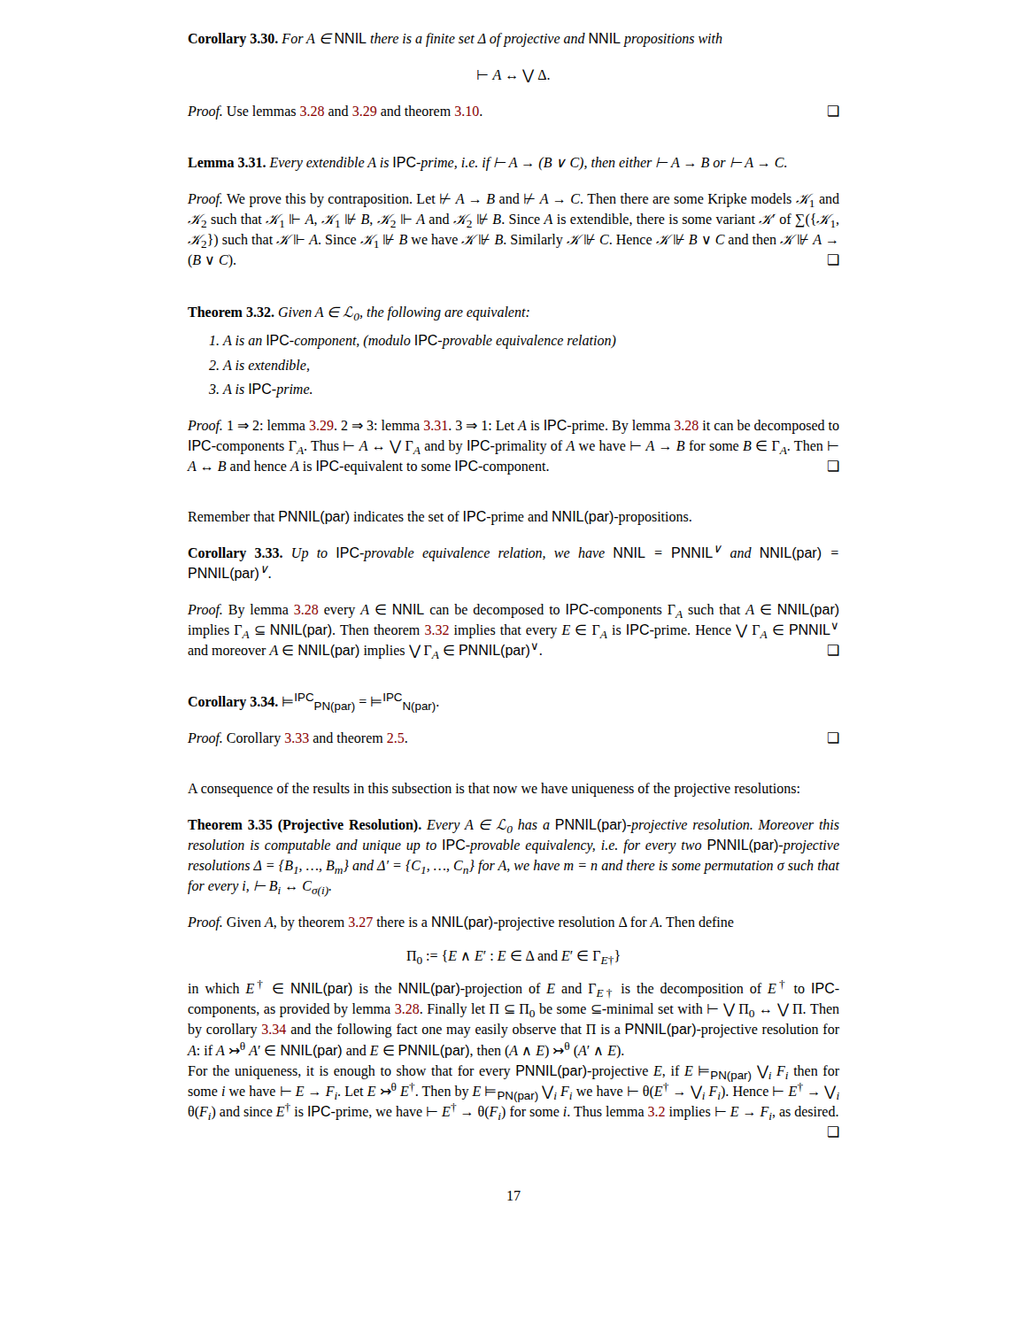Corollary 3.30. For A ∈ NNIL there is a finite set Δ of projective and NNIL propositions with
⊢ A ↔ ⋁ Δ.
Proof. Use lemmas 3.28 and 3.29 and theorem 3.10. ❑
Lemma 3.31. Every extendible A is IPC-prime, i.e. if ⊢ A → (B ∨ C), then either ⊢ A → B or ⊢ A → C.
Proof. We prove this by contraposition. Let ⊬ A → B and ⊬ A → C. Then there are some Kripke models 𝒦1 and 𝒦2 such that 𝒦1 ⊩ A, 𝒦1 ⊮ B, 𝒦2 ⊩ A and 𝒦2 ⊮ B. Since A is extendible, there is some variant 𝒦′ of ∑({𝒦1, 𝒦2}) such that 𝒦 ⊩ A. Since 𝒦1 ⊮ B we have 𝒦 ⊮ B. Similarly 𝒦 ⊮ C. Hence 𝒦 ⊮ B ∨ C and then 𝒦 ⊮ A → (B ∨ C). ❑
Theorem 3.32. Given A ∈ ℒ0, the following are equivalent:
A is an IPC-component, (modulo IPC-provable equivalence relation)
A is extendible,
A is IPC-prime.
Proof. 1 ⇒ 2: lemma 3.29. 2 ⇒ 3: lemma 3.31. 3 ⇒ 1: Let A is IPC-prime. By lemma 3.28 it can be decomposed to IPC-components ΓA. Thus ⊢ A ↔ ⋁ ΓA and by IPC-primality of A we have ⊢ A → B for some B ∈ ΓA. Then ⊢ A ↔ B and hence A is IPC-equivalent to some IPC-component. ❑
Remember that PNNIL(par) indicates the set of IPC-prime and NNIL(par)-propositions.
Corollary 3.33. Up to IPC-provable equivalence relation, we have NNIL = PNNIL∨ and NNIL(par) = PNNIL(par)∨.
Proof. By lemma 3.28 every A ∈ NNIL can be decomposed to IPC-components ΓA such that A ∈ NNIL(par) implies ΓA ⊆ NNIL(par). Then theorem 3.32 implies that every E ∈ ΓA is IPC-prime. Hence ⋁ ΓA ∈ PNNIL∨ and moreover A ∈ NNIL(par) implies ⋁ ΓA ∈ PNNIL(par)∨. ❑
Corollary 3.34. ⊨IPCPN(par) = ⊨IPCN(par).
Proof. Corollary 3.33 and theorem 2.5. ❑
A consequence of the results in this subsection is that now we have uniqueness of the projective resolutions:
Theorem 3.35 (Projective Resolution). Every A ∈ ℒ0 has a PNNIL(par)-projective resolution. Moreover this resolution is computable and unique up to IPC-provable equivalency, i.e. for every two PNNIL(par)-projective resolutions Δ = {B1, …, Bm} and Δ′ = {C1, …, Cn} for A, we have m = n and there is some permutation σ such that for every i, ⊢ Bi ↔ Cσ(i).
Proof. Given A, by theorem 3.27 there is a NNIL(par)-projective resolution Δ for A. Then define
Π0 := {E ∧ E′ : E ∈ Δ and E′ ∈ ΓE†}
in which E† ∈ NNIL(par) is the NNIL(par)-projection of E and ΓE† is the decomposition of E† to IPC-components, as provided by lemma 3.28. Finally let Π ⊆ Π0 be some ⊆-minimal set with ⊢ ⋁ Π0 ↔ ⋁ Π. Then by corollary 3.34 and the following fact one may easily observe that Π is a PNNIL(par)-projective resolution for A: if A ↣θ A′ ∈ NNIL(par) and E ∈ PNNIL(par), then (A ∧ E) ↣θ (A′ ∧ E).
For the uniqueness, it is enough to show that for every PNNIL(par)-projective E, if E ⊨PN(par) ⋁i Fi then for some i we have ⊢ E → Fi. Let E ↣θ E†. Then by E ⊨PN(par) ⋁i Fi we have ⊢ θ(E† → ⋁i Fi). Hence ⊢ E† → ⋁i θ(Fi) and since E† is IPC-prime, we have ⊢ E† → θ(Fi) for some i. Thus lemma 3.2 implies ⊢ E → Fi, as desired. ❑
17